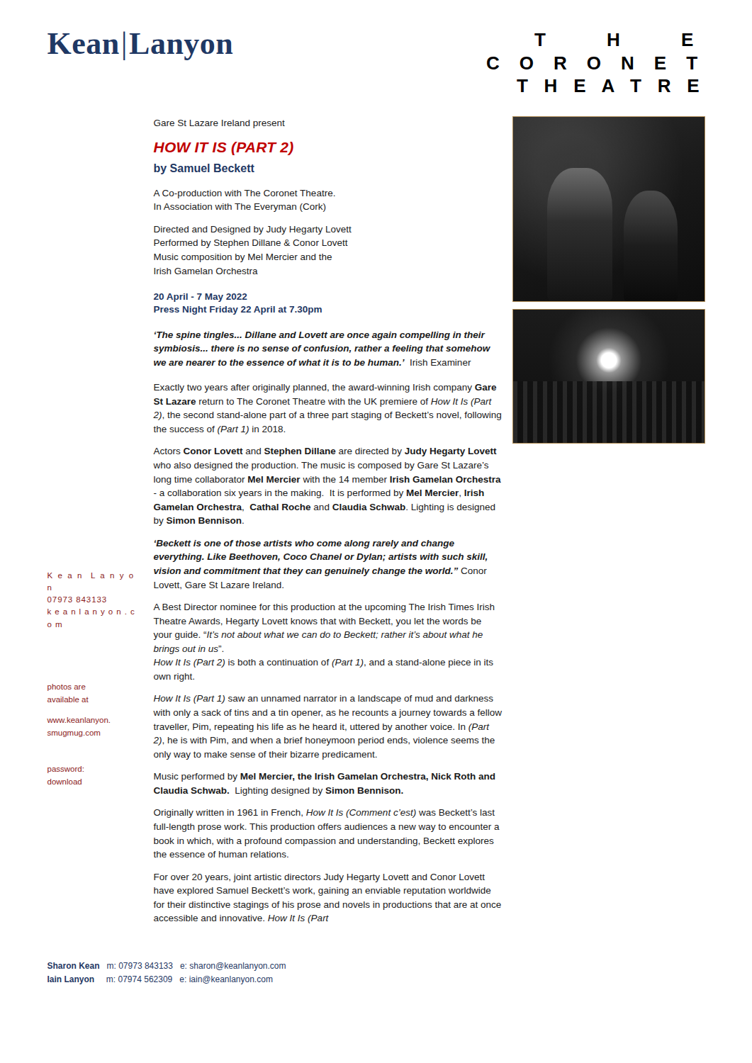Kean|Lanyon
T H E
C O R O N E T
T H E A T R E
K e a n L a n y o n
07973 843133
k e a n l a n y o n . c o m
photos are
available at
www.keanlanyon.
smugmug.com
password:
download
Gare St Lazare Ireland present
HOW IT IS (PART 2)
by Samuel Beckett
A Co-production with The Coronet Theatre.
In Association with The Everyman (Cork)
Directed and Designed by Judy Hegarty Lovett
Performed by Stephen Dillane & Conor Lovett
Music composition by Mel Mercier and the
Irish Gamelan Orchestra
20 April - 7 May 2022
Press Night Friday 22 April at 7.30pm
‘The spine tingles... Dillane and Lovett are once again compelling in their symbiosis... there is no sense of confusion, rather a feeling that somehow we are nearer to the essence of what it is to be human.’ Irish Examiner
Exactly two years after originally planned, the award-winning Irish company Gare St Lazare return to The Coronet Theatre with the UK premiere of How It Is (Part 2), the second stand-alone part of a three part staging of Beckett’s novel, following the success of (Part 1) in 2018.
Actors Conor Lovett and Stephen Dillane are directed by Judy Hegarty Lovett who also designed the production. The music is composed by Gare St Lazare’s long time collaborator Mel Mercier with the 14 member Irish Gamelan Orchestra - a collaboration six years in the making. It is performed by Mel Mercier, Irish Gamelan Orchestra, Cathal Roche and Claudia Schwab. Lighting is designed by Simon Bennison.
‘Beckett is one of those artists who come along rarely and change everything. Like Beethoven, Coco Chanel or Dylan; artists with such skill, vision and commitment that they can genuinely change the world.” Conor Lovett, Gare St Lazare Ireland.
A Best Director nominee for this production at the upcoming The Irish Times Irish Theatre Awards, Hegarty Lovett knows that with Beckett, you let the words be your guide. “It’s not about what we can do to Beckett; rather it’s about what he brings out in us”.
How It Is (Part 2) is both a continuation of (Part 1), and a stand-alone piece in its own right.
How It Is (Part 1) saw an unnamed narrator in a landscape of mud and darkness with only a sack of tins and a tin opener, as he recounts a journey towards a fellow traveller, Pim, repeating his life as he heard it, uttered by another voice. In (Part 2), he is with Pim, and when a brief honeymoon period ends, violence seems the only way to make sense of their bizarre predicament.
Music performed by Mel Mercier, the Irish Gamelan Orchestra, Nick Roth and Claudia Schwab. Lighting designed by Simon Bennison.
Originally written in 1961 in French, How It Is (Comment c’est) was Beckett’s last full-length prose work. This production offers audiences a new way to encounter a book in which, with a profound compassion and understanding, Beckett explores the essence of human relations.
For over 20 years, joint artistic directors Judy Hegarty Lovett and Conor Lovett have explored Samuel Beckett’s work, gaining an enviable reputation worldwide for their distinctive stagings of his prose and novels in productions that are at once accessible and innovative. How It Is (Part
Sharon Kean m: 07973 843133 e: sharon@keanlanyon.com
Iain Lanyon m: 07974 562309 e: iain@keanlanyon.com